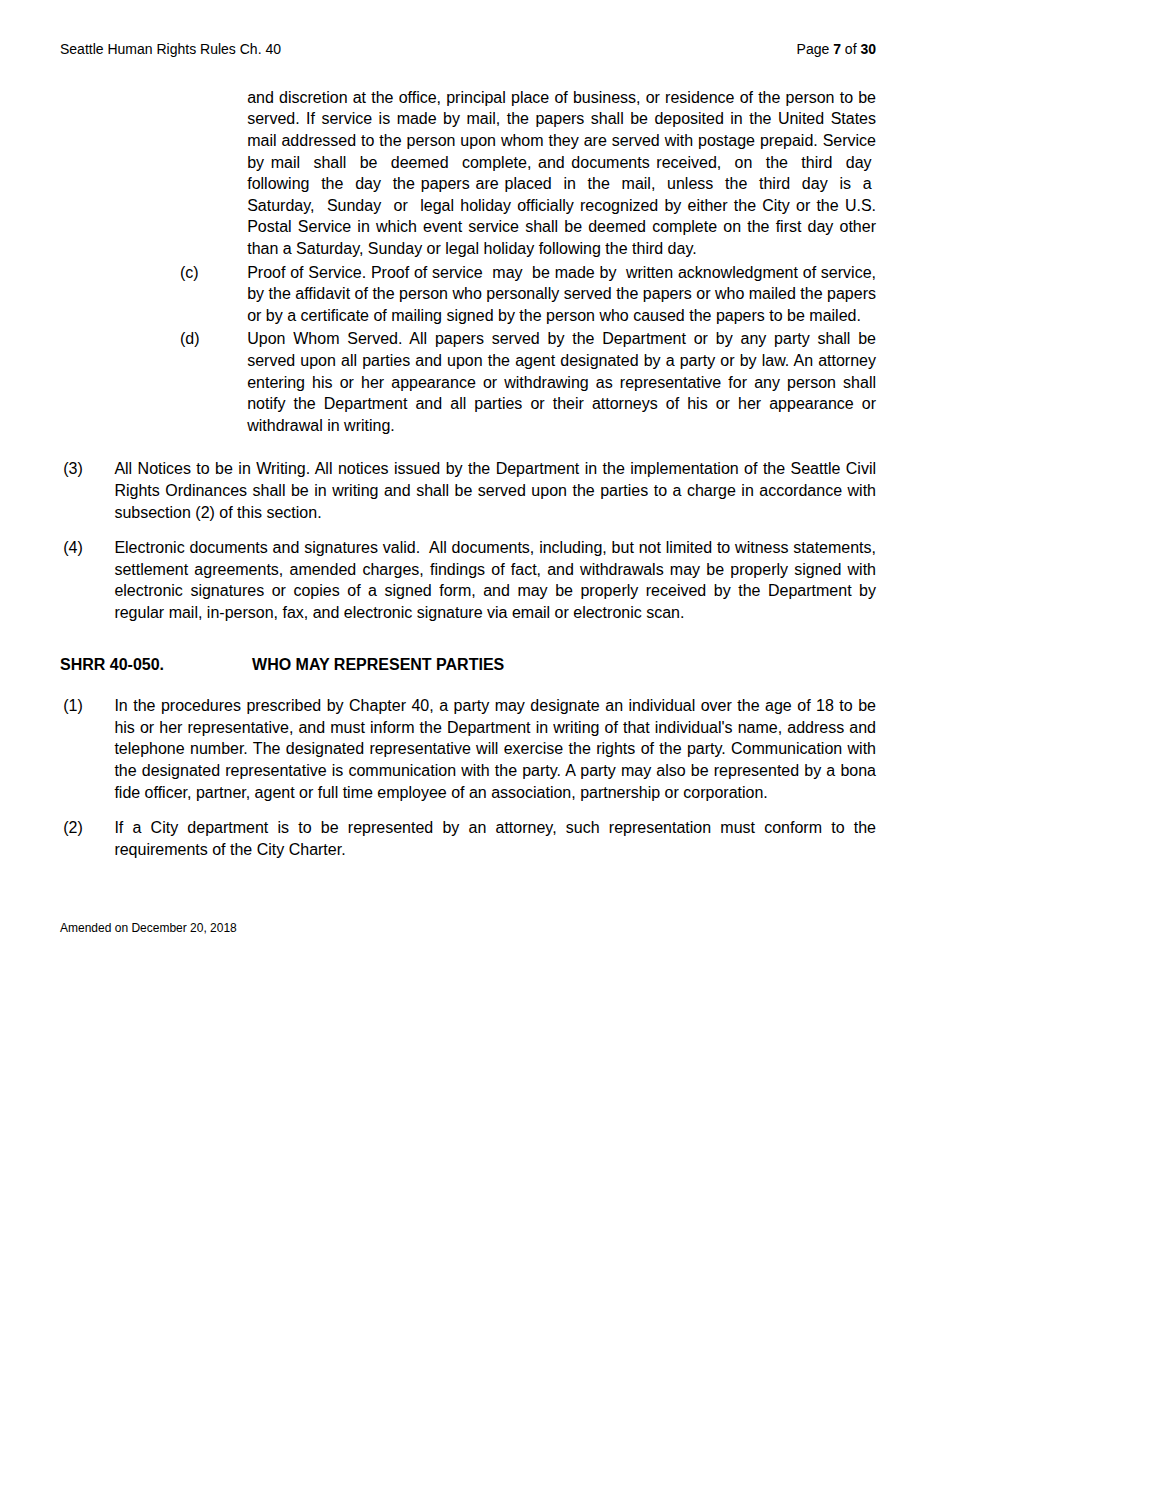Seattle Human Rights Rules Ch. 40
Page 7 of 30
and discretion at the office, principal place of business, or residence of the person to be served. If service is made by mail, the papers shall be deposited in the United States mail addressed to the person upon whom they are served with postage prepaid. Service by mail shall be deemed complete, and documents received, on the third day following the day the papers are placed in the mail, unless the third day is a Saturday, Sunday or legal holiday officially recognized by either the City or the U.S. Postal Service in which event service shall be deemed complete on the first day other than a Saturday, Sunday or legal holiday following the third day.
(c)
Proof of Service. Proof of service may be made by written acknowledgment of service, by the affidavit of the person who personally served the papers or who mailed the papers or by a certificate of mailing signed by the person who caused the papers to be mailed.
(d)
Upon Whom Served. All papers served by the Department or by any party shall be served upon all parties and upon the agent designated by a party or by law. An attorney entering his or her appearance or withdrawing as representative for any person shall notify the Department and all parties or their attorneys of his or her appearance or withdrawal in writing.
(3)
All Notices to be in Writing. All notices issued by the Department in the implementation of the Seattle Civil Rights Ordinances shall be in writing and shall be served upon the parties to a charge in accordance with subsection (2) of this section.
(4)
Electronic documents and signatures valid. All documents, including, but not limited to witness statements, settlement agreements, amended charges, findings of fact, and withdrawals may be properly signed with electronic signatures or copies of a signed form, and may be properly received by the Department by regular mail, in-person, fax, and electronic signature via email or electronic scan.
SHRR 40-050.WHO MAY REPRESENT PARTIES
(1)
In the procedures prescribed by Chapter 40, a party may designate an individual over the age of 18 to be his or her representative, and must inform the Department in writing of that individual's name, address and telephone number. The designated representative will exercise the rights of the party. Communication with the designated representative is communication with the party. A party may also be represented by a bona fide officer, partner, agent or full time employee of an association, partnership or corporation.
(2)
If a City department is to be represented by an attorney, such representation must conform to the requirements of the City Charter.
Amended on December 20, 2018